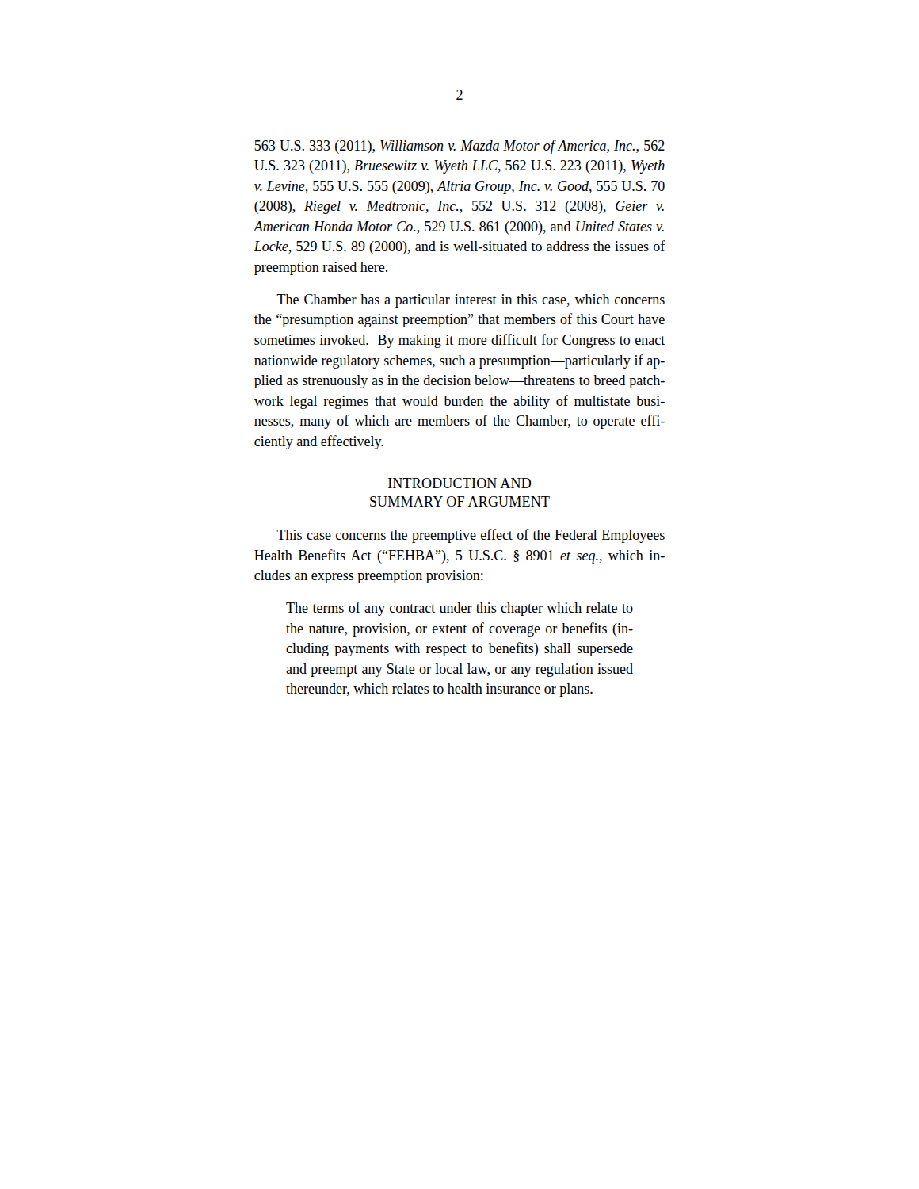2
563 U.S. 333 (2011), Williamson v. Mazda Motor of America, Inc., 562 U.S. 323 (2011), Bruesewitz v. Wyeth LLC, 562 U.S. 223 (2011), Wyeth v. Levine, 555 U.S. 555 (2009), Altria Group, Inc. v. Good, 555 U.S. 70 (2008), Riegel v. Medtronic, Inc., 552 U.S. 312 (2008), Geier v. American Honda Motor Co., 529 U.S. 861 (2000), and United States v. Locke, 529 U.S. 89 (2000), and is well-situated to address the issues of preemption raised here.
The Chamber has a particular interest in this case, which concerns the “presumption against preemption” that members of this Court have sometimes invoked. By making it more difficult for Congress to enact nationwide regulatory schemes, such a presumption—particularly if applied as strenuously as in the decision below—threatens to breed patchwork legal regimes that would burden the ability of multistate businesses, many of which are members of the Chamber, to operate efficiently and effectively.
Introduction and
Summary of Argument
This case concerns the preemptive effect of the Federal Employees Health Benefits Act (“FEHBA”), 5 U.S.C. § 8901 et seq., which includes an express preemption provision:
The terms of any contract under this chapter which relate to the nature, provision, or extent of coverage or benefits (including payments with respect to benefits) shall supersede and preempt any State or local law, or any regulation issued thereunder, which relates to health insurance or plans.